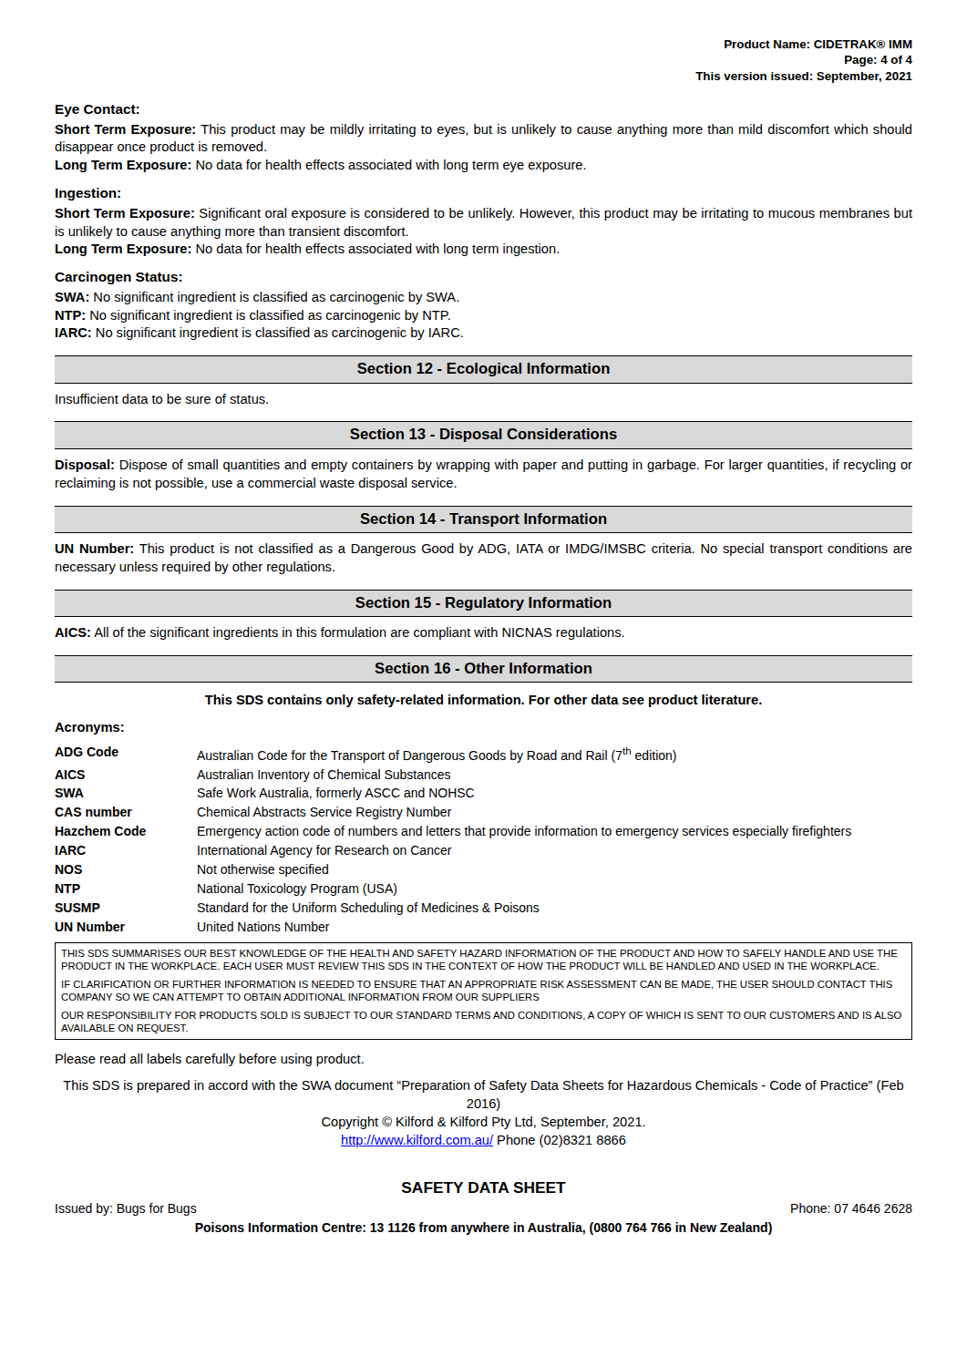Product Name: CIDETRAK® IMM
Page: 4 of 4
This version issued: September, 2021
Eye Contact:
Short Term Exposure: This product may be mildly irritating to eyes, but is unlikely to cause anything more than mild discomfort which should disappear once product is removed.
Long Term Exposure: No data for health effects associated with long term eye exposure.
Ingestion:
Short Term Exposure: Significant oral exposure is considered to be unlikely. However, this product may be irritating to mucous membranes but is unlikely to cause anything more than transient discomfort.
Long Term Exposure: No data for health effects associated with long term ingestion.
Carcinogen Status:
SWA: No significant ingredient is classified as carcinogenic by SWA.
NTP: No significant ingredient is classified as carcinogenic by NTP.
IARC: No significant ingredient is classified as carcinogenic by IARC.
Section 12 - Ecological Information
Insufficient data to be sure of status.
Section 13 - Disposal Considerations
Disposal: Dispose of small quantities and empty containers by wrapping with paper and putting in garbage. For larger quantities, if recycling or reclaiming is not possible, use a commercial waste disposal service.
Section 14 - Transport Information
UN Number: This product is not classified as a Dangerous Good by ADG, IATA or IMDG/IMSBC criteria. No special transport conditions are necessary unless required by other regulations.
Section 15 - Regulatory Information
AICS: All of the significant ingredients in this formulation are compliant with NICNAS regulations.
Section 16 - Other Information
This SDS contains only safety-related information. For other data see product literature.
Acronyms:
| ADG Code | Australian Code for the Transport of Dangerous Goods by Road and Rail (7 th edition) |
| AICS | Australian Inventory of Chemical Substances |
| SWA | Safe Work Australia, formerly ASCC and NOHSC |
| CAS number | Chemical Abstracts Service Registry Number |
| Hazchem Code | Emergency action code of numbers and letters that provide information to emergency services especially firefighters |
| IARC | International Agency for Research on Cancer |
| NOS | Not otherwise specified |
| NTP | National Toxicology Program (USA) |
| SUSMP | Standard for the Uniform Scheduling of Medicines & Poisons |
| UN Number | United Nations Number |
THIS SDS SUMMARISES OUR BEST KNOWLEDGE OF THE HEALTH AND SAFETY HAZARD INFORMATION OF THE PRODUCT AND HOW TO SAFELY HANDLE AND USE THE PRODUCT IN THE WORKPLACE. EACH USER MUST REVIEW THIS SDS IN THE CONTEXT OF HOW THE PRODUCT WILL BE HANDLED AND USED IN THE WORKPLACE.
IF CLARIFICATION OR FURTHER INFORMATION IS NEEDED TO ENSURE THAT AN APPROPRIATE RISK ASSESSMENT CAN BE MADE, THE USER SHOULD CONTACT THIS COMPANY SO WE CAN ATTEMPT TO OBTAIN ADDITIONAL INFORMATION FROM OUR SUPPLIERS
OUR RESPONSIBILITY FOR PRODUCTS SOLD IS SUBJECT TO OUR STANDARD TERMS AND CONDITIONS, A COPY OF WHICH IS SENT TO OUR CUSTOMERS AND IS ALSO AVAILABLE ON REQUEST.
Please read all labels carefully before using product.
This SDS is prepared in accord with the SWA document “Preparation of Safety Data Sheets for Hazardous Chemicals - Code of Practice” (Feb 2016)
Copyright © Kilford & Kilford Pty Ltd, September, 2021.
http://www.kilford.com.au/ Phone (02)8321 8866
SAFETY DATA SHEET
Issued by: Bugs for Bugs Phone: 07 4646 2628
Poisons Information Centre: 13 1126 from anywhere in Australia, (0800 764 766 in New Zealand)